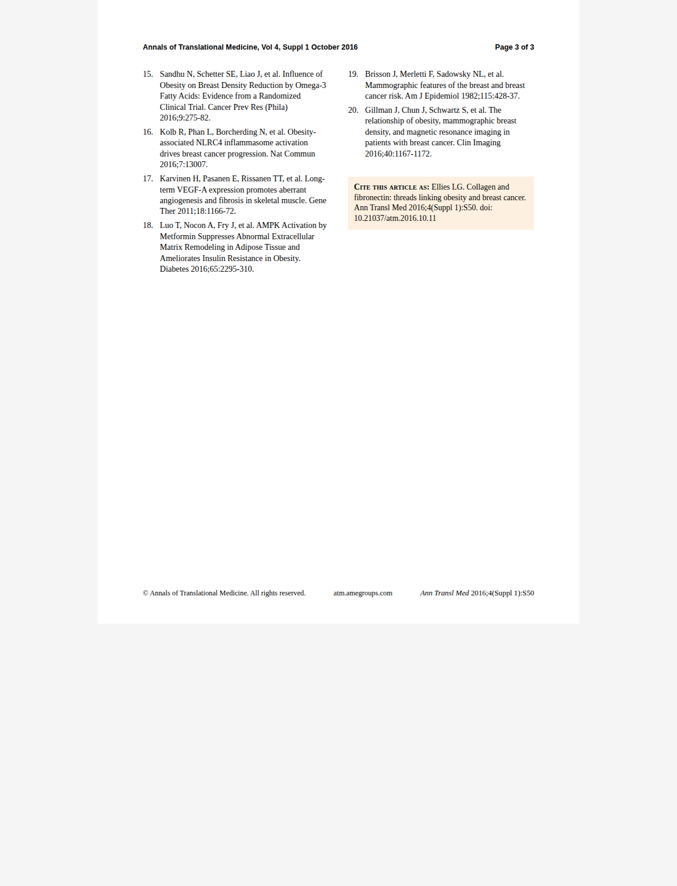Annals of Translational Medicine, Vol 4, Suppl 1 October 2016
Page 3 of 3
15. Sandhu N, Schetter SE, Liao J, et al. Influence of Obesity on Breast Density Reduction by Omega-3 Fatty Acids: Evidence from a Randomized Clinical Trial. Cancer Prev Res (Phila) 2016;9:275-82.
16. Kolb R, Phan L, Borcherding N, et al. Obesity-associated NLRC4 inflammasome activation drives breast cancer progression. Nat Commun 2016;7:13007.
17. Karvinen H, Pasanen E, Rissanen TT, et al. Long-term VEGF-A expression promotes aberrant angiogenesis and fibrosis in skeletal muscle. Gene Ther 2011;18:1166-72.
18. Luo T, Nocon A, Fry J, et al. AMPK Activation by Metformin Suppresses Abnormal Extracellular Matrix Remodeling in Adipose Tissue and Ameliorates Insulin Resistance in Obesity. Diabetes 2016;65:2295-310.
19. Brisson J, Merletti F, Sadowsky NL, et al. Mammographic features of the breast and breast cancer risk. Am J Epidemiol 1982;115:428-37.
20. Gillman J, Chun J, Schwartz S, et al. The relationship of obesity, mammographic breast density, and magnetic resonance imaging in patients with breast cancer. Clin Imaging 2016;40:1167-1172.
Cite this article as: Ellies LG. Collagen and fibronectin: threads linking obesity and breast cancer. Ann Transl Med 2016;4(Suppl 1):S50. doi: 10.21037/atm.2016.10.11
© Annals of Translational Medicine. All rights reserved.
atm.amegroups.com
Ann Transl Med 2016;4(Suppl 1):S50